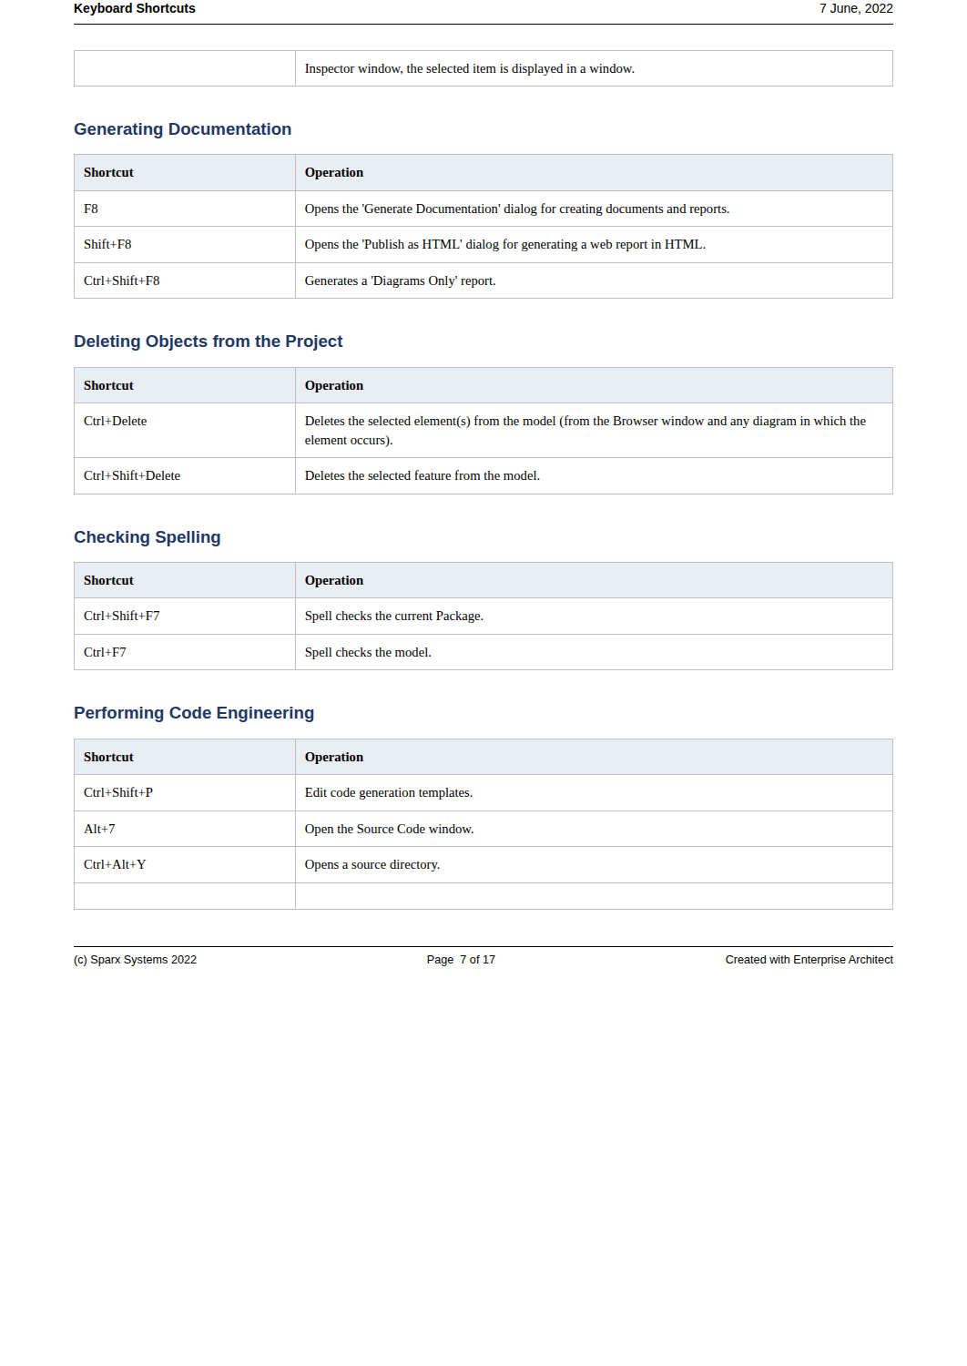Keyboard Shortcuts 7 June, 2022
| | Inspector window, the selected item is displayed in a window. |
Generating Documentation
| Shortcut | Operation |
| --- | --- |
| F8 | Opens the 'Generate Documentation' dialog for creating documents and reports. |
| Shift+F8 | Opens the 'Publish as HTML' dialog for generating a web report in HTML. |
| Ctrl+Shift+F8 | Generates a 'Diagrams Only' report. |
Deleting Objects from the Project
| Shortcut | Operation |
| --- | --- |
| Ctrl+Delete | Deletes the selected element(s) from the model (from the Browser window and any diagram in which the element occurs). |
| Ctrl+Shift+Delete | Deletes the selected feature from the model. |
Checking Spelling
| Shortcut | Operation |
| --- | --- |
| Ctrl+Shift+F7 | Spell checks the current Package. |
| Ctrl+F7 | Spell checks the model. |
Performing Code Engineering
| Shortcut | Operation |
| --- | --- |
| Ctrl+Shift+P | Edit code generation templates. |
| Alt+7 | Open the Source Code window. |
| Ctrl+Alt+Y | Opens a source directory. |
(c) Sparx Systems 2022 Page 7 of 17 Created with Enterprise Architect